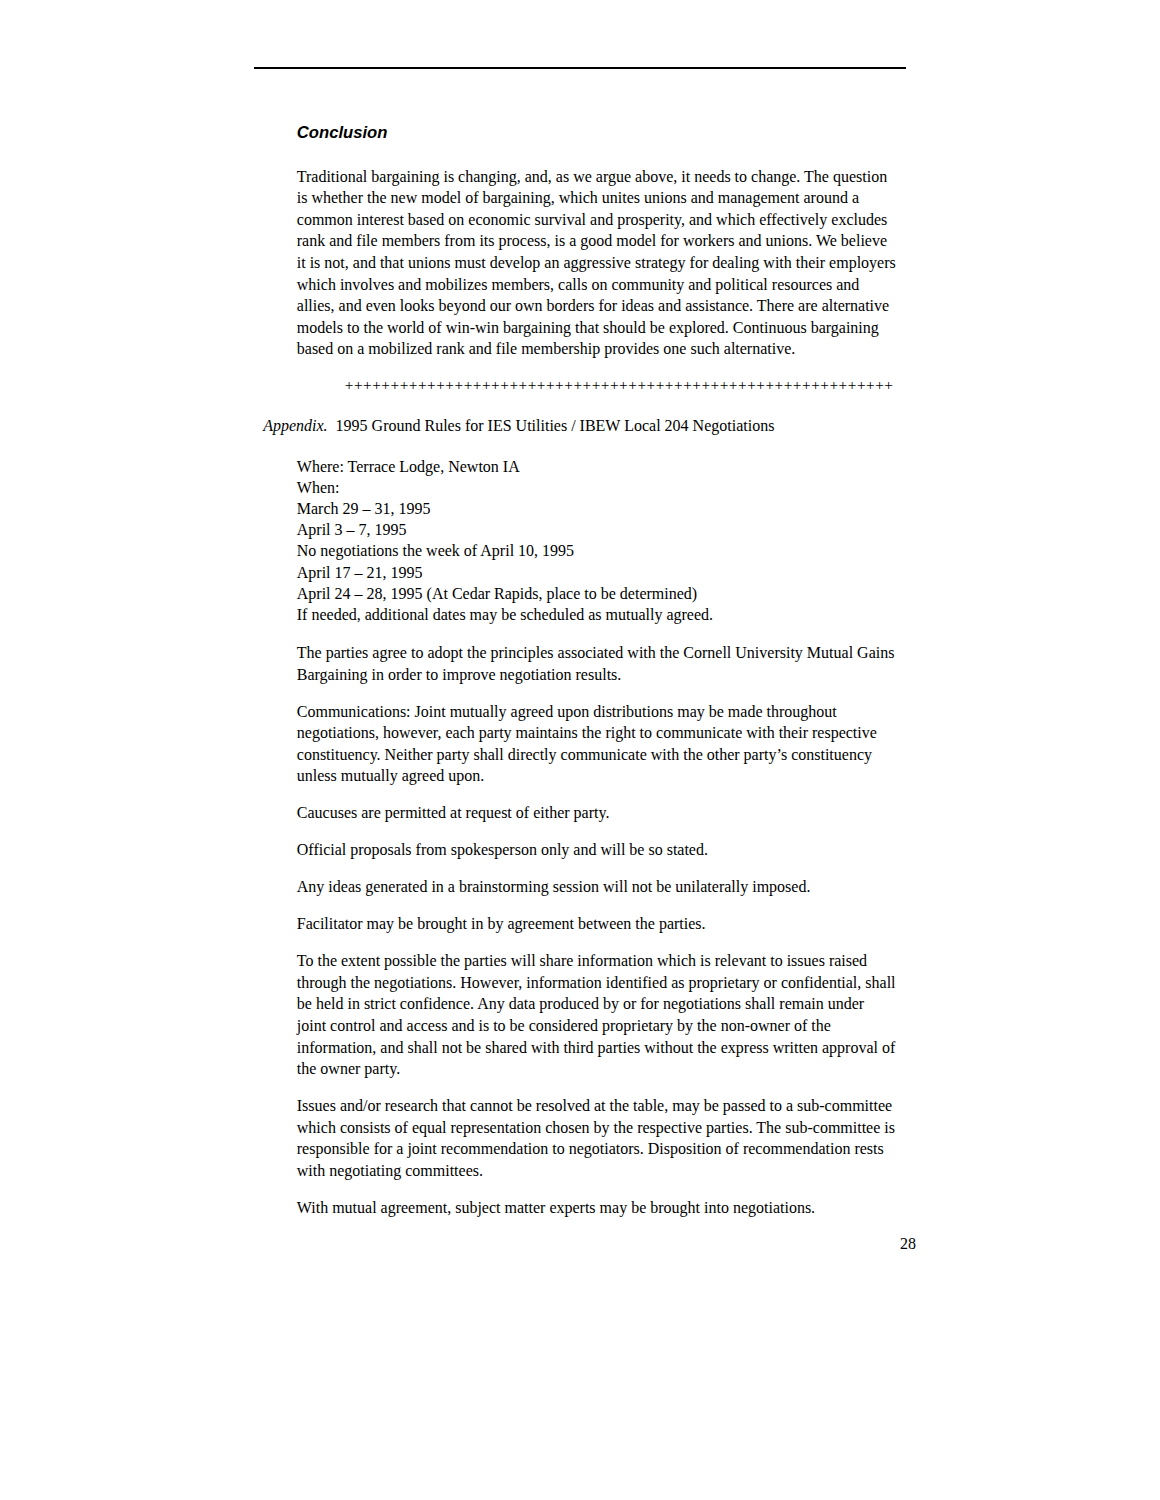Conclusion
Traditional bargaining is changing, and, as we argue above, it needs to change. The question is whether the new model of bargaining, which unites unions and management around a common interest based on economic survival and prosperity, and which effectively excludes rank and file members from its process, is a good model for workers and unions. We believe it is not, and that unions must develop an aggressive strategy for dealing with their employers which involves and mobilizes members, calls on community and political resources and allies, and even looks beyond our own borders for ideas and assistance. There are alternative models to the world of win-win bargaining that should be explored. Continuous bargaining based on a mobilized rank and file membership provides one such alternative.
++++++++++++++++++++++++++++++++++++++++++++++++++++++++++++
Appendix. 1995 Ground Rules for IES Utilities / IBEW Local 204 Negotiations
Where: Terrace Lodge, Newton IA
When:
March 29 – 31, 1995
April 3 – 7, 1995
No negotiations the week of April 10, 1995
April 17 – 21, 1995
April 24 – 28, 1995 (At Cedar Rapids, place to be determined)
If needed, additional dates may be scheduled as mutually agreed.
The parties agree to adopt the principles associated with the Cornell University Mutual Gains Bargaining in order to improve negotiation results.
Communications: Joint mutually agreed upon distributions may be made throughout negotiations, however, each party maintains the right to communicate with their respective constituency. Neither party shall directly communicate with the other party’s constituency unless mutually agreed upon.
Caucuses are permitted at request of either party.
Official proposals from spokesperson only and will be so stated.
Any ideas generated in a brainstorming session will not be unilaterally imposed.
Facilitator may be brought in by agreement between the parties.
To the extent possible the parties will share information which is relevant to issues raised through the negotiations. However, information identified as proprietary or confidential, shall be held in strict confidence. Any data produced by or for negotiations shall remain under joint control and access and is to be considered proprietary by the non-owner of the information, and shall not be shared with third parties without the express written approval of the owner party.
Issues and/or research that cannot be resolved at the table, may be passed to a sub-committee which consists of equal representation chosen by the respective parties. The sub-committee is responsible for a joint recommendation to negotiators. Disposition of recommendation rests with negotiating committees.
With mutual agreement, subject matter experts may be brought into negotiations.
28